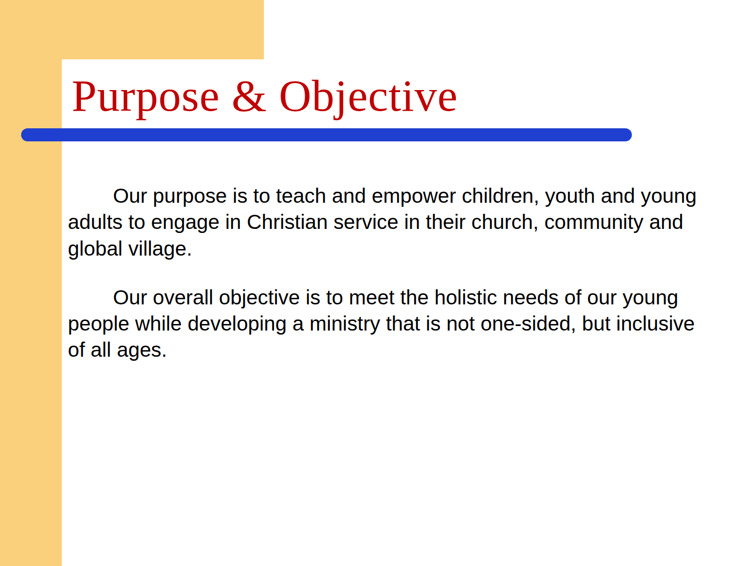Purpose & Objective
Our purpose is to teach and empower children, youth and young adults to engage in Christian service in their church, community and global village.
Our overall objective is to meet the holistic needs of our young people while developing a ministry that is not one-sided, but inclusive of all ages.